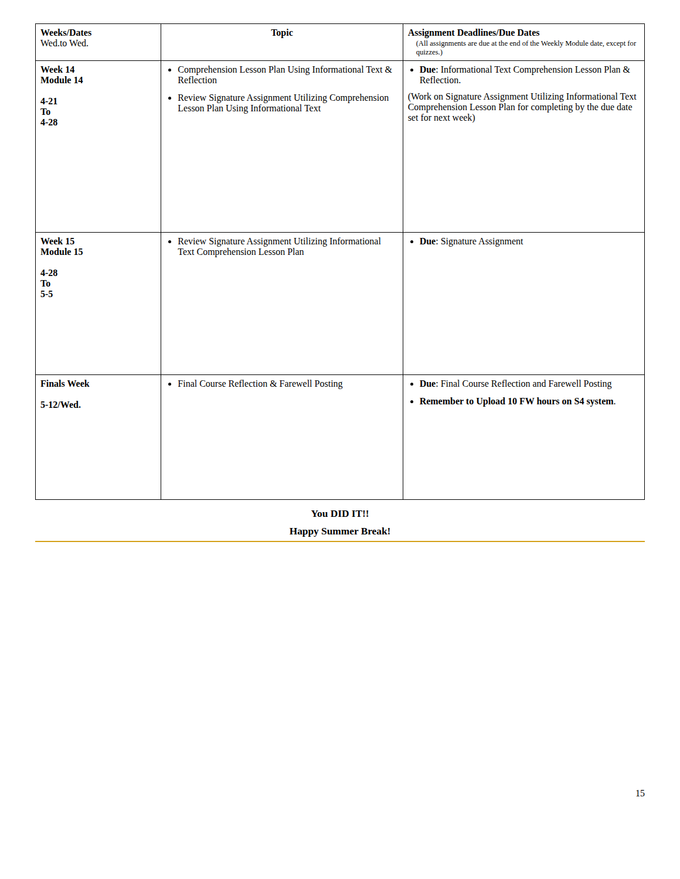| Weeks/Dates Wed.to Wed. | Topic | Assignment Deadlines/Due Dates (All assignments are due at the end of the Weekly Module date, except for quizzes.) |
| --- | --- | --- |
| Week 14 Module 14 4-21 To 4-28 | Comprehension Lesson Plan Using Informational Text & Reflection Review Signature Assignment Utilizing Comprehension Lesson Plan Using Informational Text | Due : Informational Text Comprehension Lesson Plan & Reflection. (Work on Signature Assignment Utilizing Informational Text Comprehension Lesson Plan for completing by the due date set for next week) |
| Week 15 Module 15 4-28 To 5-5 | Review Signature Assignment Utilizing Informational Text Comprehension Lesson Plan | Due : Signature Assignment |
| Finals Week 5-12/Wed. | Final Course Reflection & Farewell Posting | Due : Final Course Reflection and Farewell Posting Remember to Upload 10 FW hours on S4 system . |
You DID IT!!
Happy Summer Break!
15